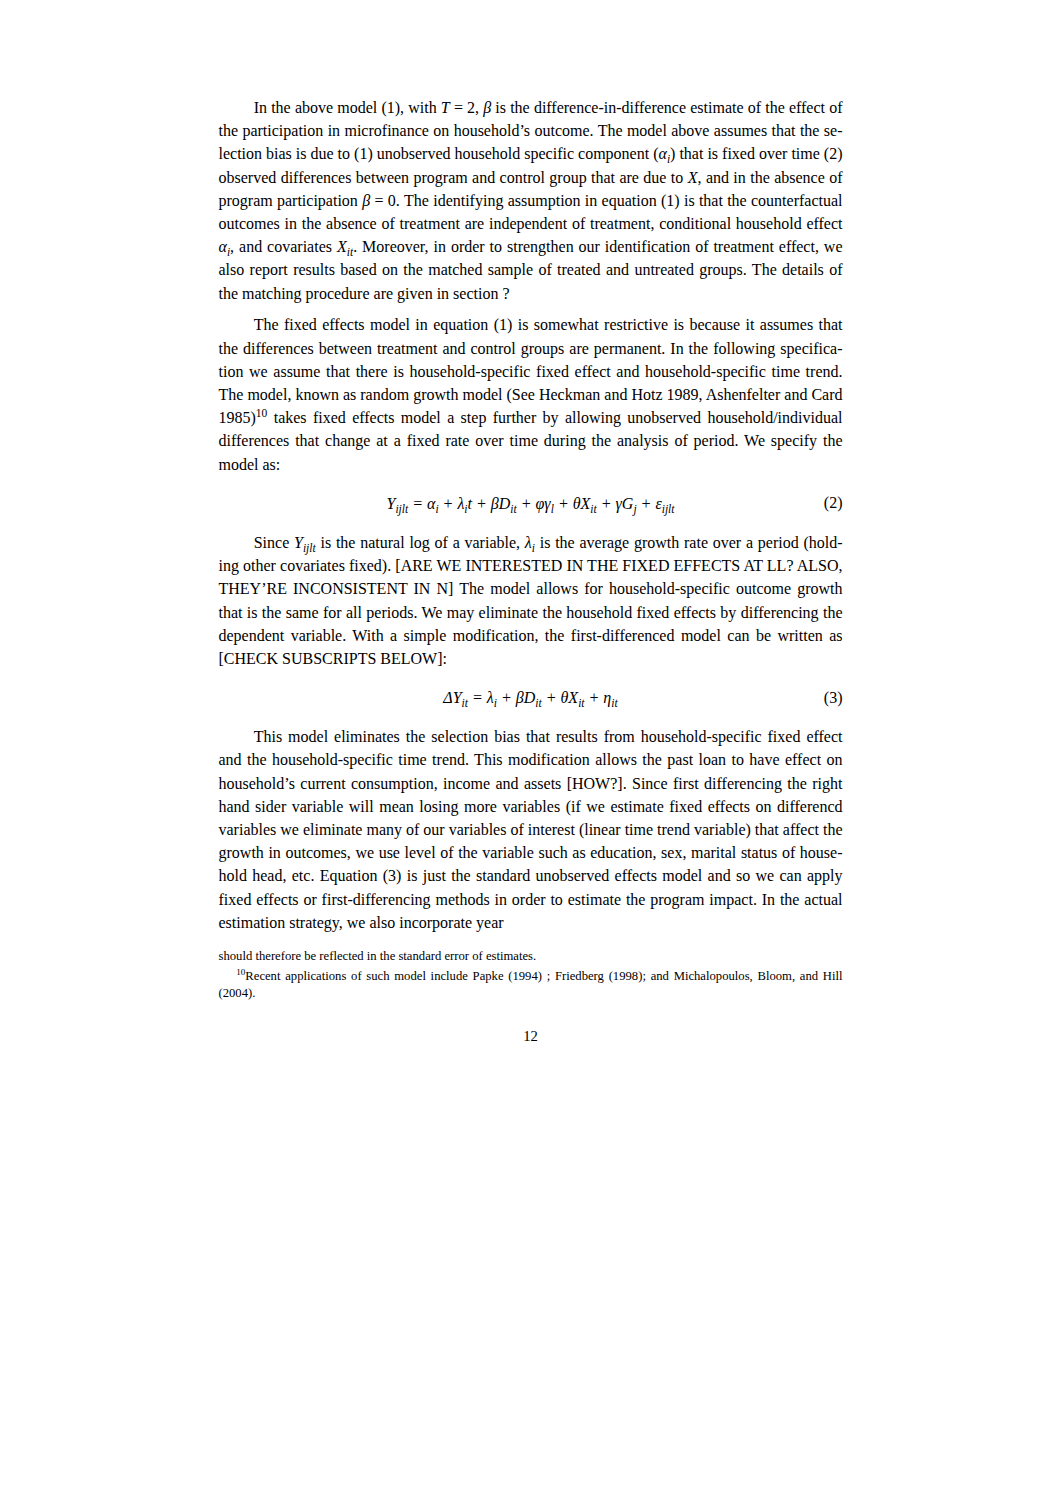In the above model (1), with T = 2, β is the difference-in-difference estimate of the effect of the participation in microfinance on household’s outcome. The model above assumes that the selection bias is due to (1) unobserved household specific component (αi) that is fixed over time (2) observed differences between program and control group that are due to X, and in the absence of program participation β = 0. The identifying assumption in equation (1) is that the counterfactual outcomes in the absence of treatment are independent of treatment, conditional household effect αi, and covariates Xit. Moreover, in order to strengthen our identification of treatment effect, we also report results based on the matched sample of treated and untreated groups. The details of the matching procedure are given in section ?
The fixed effects model in equation (1) is somewhat restrictive is because it assumes that the differences between treatment and control groups are permanent. In the following specification we assume that there is household-specific fixed effect and household-specific time trend. The model, known as random growth model (See Heckman and Hotz 1989, Ashenfelter and Card 1985)10 takes fixed effects model a step further by allowing unobserved household/individual differences that change at a fixed rate over time during the analysis of period. We specify the model as:
Yijlt = αi + λit + βDit + φγl + θXit + γGj + εijlt (2)
Since Yijlt is the natural log of a variable, λi is the average growth rate over a period (holding other covariates fixed). [ARE WE INTERESTED IN THE FIXED EFFECTS AT LL? ALSO, THEY’RE INCONSISTENT IN N] The model allows for household-specific outcome growth that is the same for all periods. We may eliminate the household fixed effects by differencing the dependent variable. With a simple modification, the first-differenced model can be written as [CHECK SUBSCRIPTS BELOW]:
ΔYit = λi + βDit + θXit + ηit (3)
This model eliminates the selection bias that results from household-specific fixed effect and the household-specific time trend. This modification allows the past loan to have effect on household’s current consumption, income and assets [HOW?]. Since first differencing the right hand sider variable will mean losing more variables (if we estimate fixed effects on differencd variables we eliminate many of our variables of interest (linear time trend variable) that affect the growth in outcomes, we use level of the variable such as education, sex, marital status of household head, etc. Equation (3) is just the standard unobserved effects model and so we can apply fixed effects or first-differencing methods in order to estimate the program impact. In the actual estimation strategy, we also incorporate year
should therefore be reflected in the standard error of estimates.
10 Recent applications of such model include Papke (1994) ; Friedberg (1998); and Michalopoulos, Bloom, and Hill (2004).
12